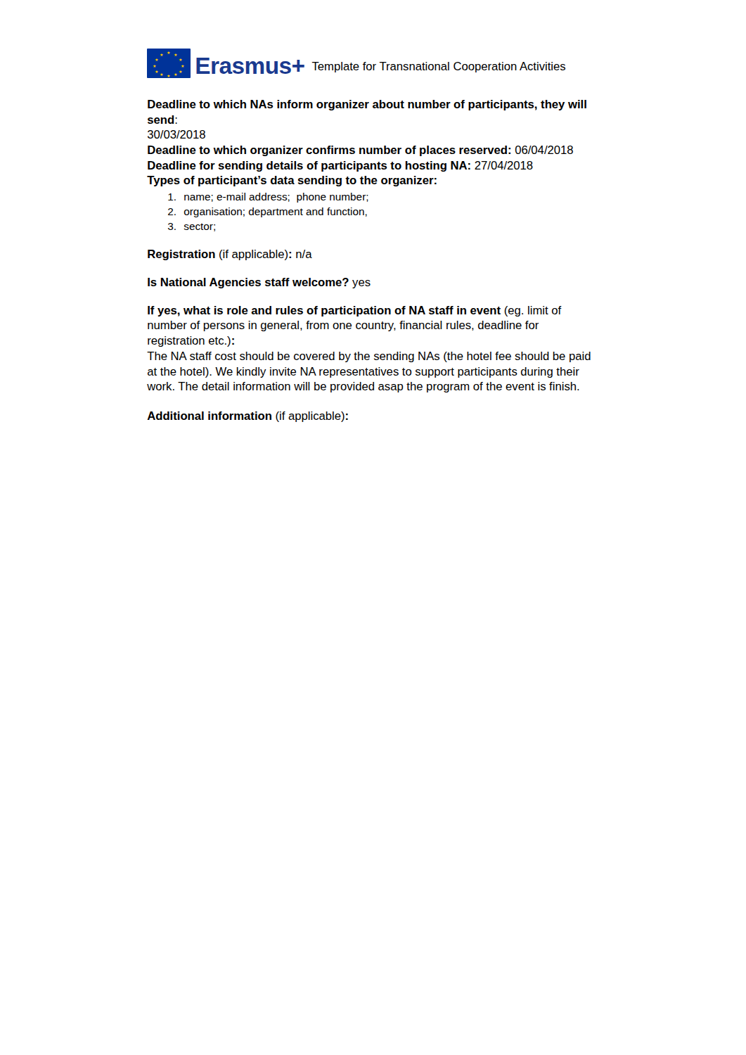★ ★ ★ ★ ★ ★ ★ ★ ★ ★ ★ ★
Erasmus+
Template for Transnational Cooperation Activities
Deadline to which NAs inform organizer about number of participants, they will send:
30/03/2018
Deadline to which organizer confirms number of places reserved: 06/04/2018
Deadline for sending details of participants to hosting NA: 27/04/2018
Types of participant’s data sending to the organizer:
name; e-mail address; phone number;
organisation; department and function,
sector;
Registration (if applicable): n/a
Is National Agencies staff welcome? yes
If yes, what is role and rules of participation of NA staff in event (eg. limit of number of persons in general, from one country, financial rules, deadline for registration etc.):
The NA staff cost should be covered by the sending NAs (the hotel fee should be paid at the hotel). We kindly invite NA representatives to support participants during their work. The detail information will be provided asap the program of the event is finish.
Additional information (if applicable):